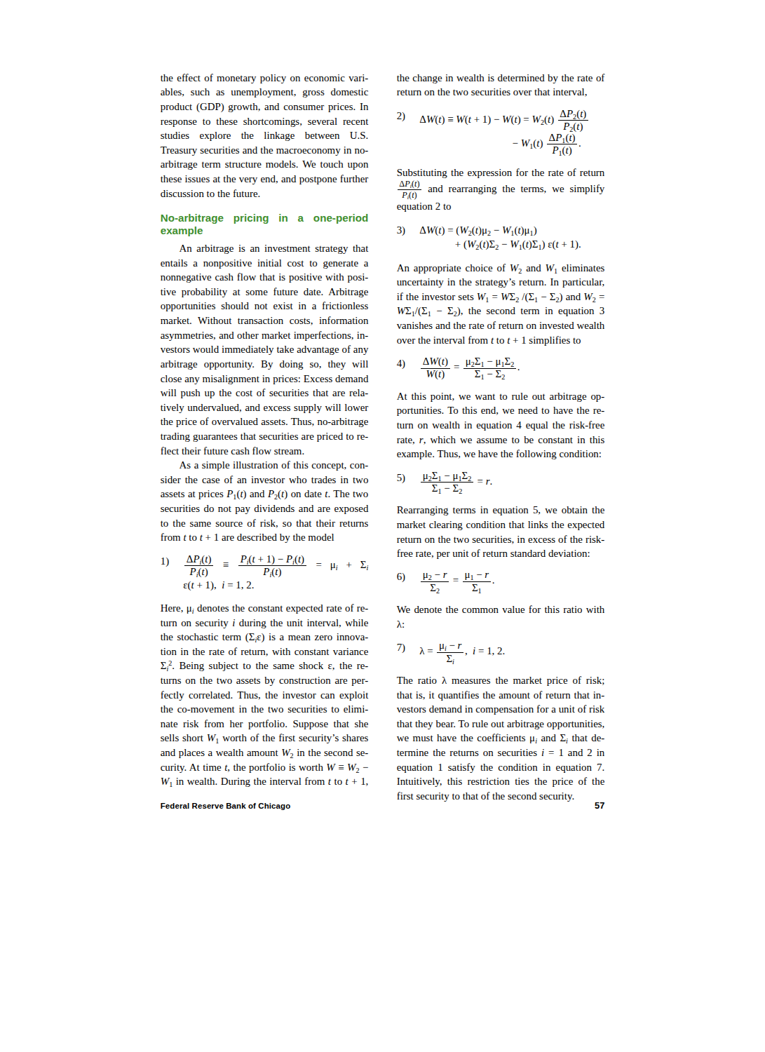the effect of monetary policy on economic variables, such as unemployment, gross domestic product (GDP) growth, and consumer prices. In response to these shortcomings, several recent studies explore the linkage between U.S. Treasury securities and the macroeconomy in no-arbitrage term structure models. We touch upon these issues at the very end, and postpone further discussion to the future.
No-arbitrage pricing in a one-period example
An arbitrage is an investment strategy that entails a nonpositive initial cost to generate a nonnegative cash flow that is positive with positive probability at some future date. Arbitrage opportunities should not exist in a frictionless market. Without transaction costs, information asymmetries, and other market imperfections, investors would immediately take advantage of any arbitrage opportunity. By doing so, they will close any misalignment in prices: Excess demand will push up the cost of securities that are relatively undervalued, and excess supply will lower the price of overvalued assets. Thus, no-arbitrage trading guarantees that securities are priced to reflect their future cash flow stream.
As a simple illustration of this concept, consider the case of an investor who trades in two assets at prices P1(t) and P2(t) on date t. The two securities do not pay dividends and are exposed to the same source of risk, so that their returns from t to t + 1 are described by the model
| 1) | Δ P i ( t ) P i ( t ) ≡ P i ( t + 1) − P i ( t ) P i ( t ) = μ i + Σ i ε ( t + 1) , i = 1, 2. |
Here, μi denotes the constant expected rate of return on security i during the unit interval, while the stochastic term (Σiε) is a mean zero innovation in the rate of return, with constant variance Σi2. Being subject to the same shock ε, the returns on the two assets by construction are perfectly correlated. Thus, the investor can exploit the co-movement in the two securities to eliminate risk from her portfolio. Suppose that she sells short W1 worth of the first security’s shares and places a wealth amount W2 in the second security. At time t, the portfolio is worth W ≡ W2 − W1 in wealth. During the interval from t to t + 1, the change in wealth is determined by the rate of return on the two securities over that interval,
| 2) | Δ W ( t ) ≡ W ( t + 1) − W ( t ) = W 2 ( t ) Δ P 2 ( t ) P 2 ( t ) − W 1 ( t ) Δ P 1 ( t ) P 1 ( t ) . |
Substituting the expression for the rate of return ΔPi(t) Pi(t) and rearranging the terms, we simplify equation 2 to
| 3) | Δ W ( t ) = ( W 2 ( t )μ 2 − W 1 ( t )μ 1 ) + ( W 2 ( t )Σ 2 − W 1 ( t )Σ 1 ) ε( t + 1). |
An appropriate choice of W2 and W1 eliminates uncertainty in the strategy’s return. In particular, if the investor sets W1 = WΣ2 /(Σ1 − Σ2) and W2 = WΣ1/(Σ1 − Σ2), the second term in equation 3 vanishes and the rate of return on invested wealth over the interval from t to t + 1 simplifies to
| 4) | Δ W ( t ) W ( t ) = μ 2 Σ 1 − μ 1 Σ 2 Σ 1 − Σ 2 . |
At this point, we want to rule out arbitrage opportunities. To this end, we need to have the return on wealth in equation 4 equal the risk-free rate, r, which we assume to be constant in this example. Thus, we have the following condition:
| 5) | μ 2 Σ 1 − μ 1 Σ 2 Σ 1 − Σ 2 = r . |
Rearranging terms in equation 5, we obtain the market clearing condition that links the expected return on the two securities, in excess of the risk-free rate, per unit of return standard deviation:
| 6) | μ 2 − r Σ 2 = μ 1 − r Σ 1 . |
We denote the common value for this ratio with λ:
| 7) | λ = μ i − r Σ i , i = 1, 2. |
The ratio λ measures the market price of risk; that is, it quantifies the amount of return that investors demand in compensation for a unit of risk that they bear. To rule out arbitrage opportunities, we must have the coefficients μi and Σi that determine the returns on securities i = 1 and 2 in equation 1 satisfy the condition in equation 7. Intuitively, this restriction ties the price of the first security to that of the second security.
Federal Reserve Bank of Chicago 57